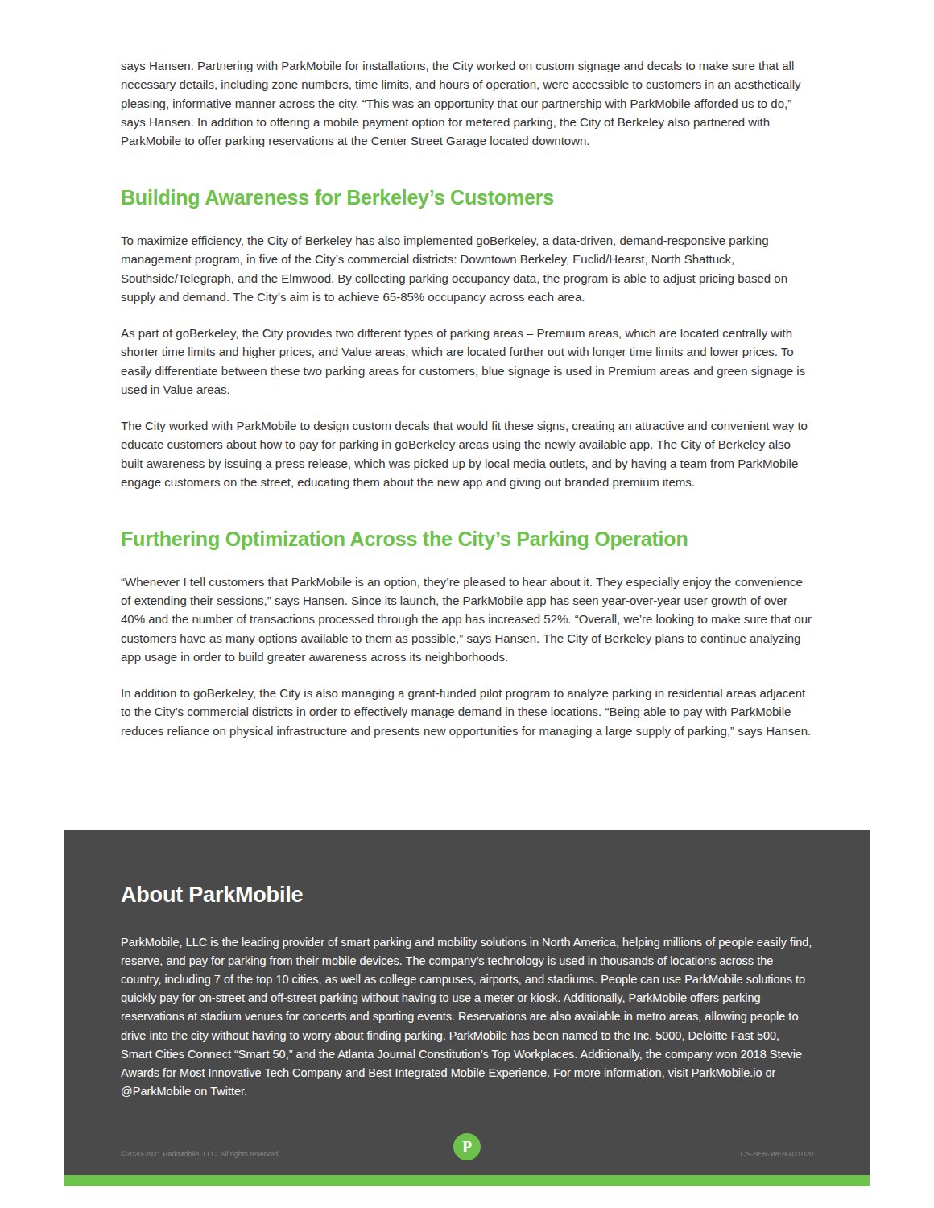says Hansen. Partnering with ParkMobile for installations, the City worked on custom signage and decals to make sure that all necessary details, including zone numbers, time limits, and hours of operation, were accessible to customers in an aesthetically pleasing, informative manner across the city. “This was an opportunity that our partnership with ParkMobile afforded us to do,” says Hansen. In addition to offering a mobile payment option for metered parking, the City of Berkeley also partnered with ParkMobile to offer parking reservations at the Center Street Garage located downtown.
Building Awareness for Berkeley’s Customers
To maximize efficiency, the City of Berkeley has also implemented goBerkeley, a data-driven, demand-responsive parking management program, in five of the City’s commercial districts: Downtown Berkeley, Euclid/Hearst, North Shattuck, Southside/Telegraph, and the Elmwood. By collecting parking occupancy data, the program is able to adjust pricing based on supply and demand. The City’s aim is to achieve 65-85% occupancy across each area.
As part of goBerkeley, the City provides two different types of parking areas – Premium areas, which are located centrally with shorter time limits and higher prices, and Value areas, which are located further out with longer time limits and lower prices. To easily differentiate between these two parking areas for customers, blue signage is used in Premium areas and green signage is used in Value areas.
The City worked with ParkMobile to design custom decals that would fit these signs, creating an attractive and convenient way to educate customers about how to pay for parking in goBerkeley areas using the newly available app. The City of Berkeley also built awareness by issuing a press release, which was picked up by local media outlets, and by having a team from ParkMobile engage customers on the street, educating them about the new app and giving out branded premium items.
Furthering Optimization Across the City’s Parking Operation
“Whenever I tell customers that ParkMobile is an option, they’re pleased to hear about it. They especially enjoy the convenience of extending their sessions,” says Hansen. Since its launch, the ParkMobile app has seen year-over-year user growth of over 40% and the number of transactions processed through the app has increased 52%. “Overall, we’re looking to make sure that our customers have as many options available to them as possible,” says Hansen. The City of Berkeley plans to continue analyzing app usage in order to build greater awareness across its neighborhoods.
In addition to goBerkeley, the City is also managing a grant-funded pilot program to analyze parking in residential areas adjacent to the City’s commercial districts in order to effectively manage demand in these locations. “Being able to pay with ParkMobile reduces reliance on physical infrastructure and presents new opportunities for managing a large supply of parking,” says Hansen.
About ParkMobile
ParkMobile, LLC is the leading provider of smart parking and mobility solutions in North America, helping millions of people easily find, reserve, and pay for parking from their mobile devices. The company’s technology is used in thousands of locations across the country, including 7 of the top 10 cities, as well as college campuses, airports, and stadiums. People can use ParkMobile solutions to quickly pay for on-street and off-street parking without having to use a meter or kiosk. Additionally, ParkMobile offers parking reservations at stadium venues for concerts and sporting events. Reservations are also available in metro areas, allowing people to drive into the city without having to worry about finding parking. ParkMobile has been named to the Inc. 5000, Deloitte Fast 500, Smart Cities Connect “Smart 50,” and the Atlanta Journal Constitution’s Top Workplaces. Additionally, the company won 2018 Stevie Awards for Most Innovative Tech Company and Best Integrated Mobile Experience. For more information, visit ParkMobile.io or @ParkMobile on Twitter.
©2020-2021 ParkMobile, LLC. All rights reserved.
P
CS-BER-WEB-031020